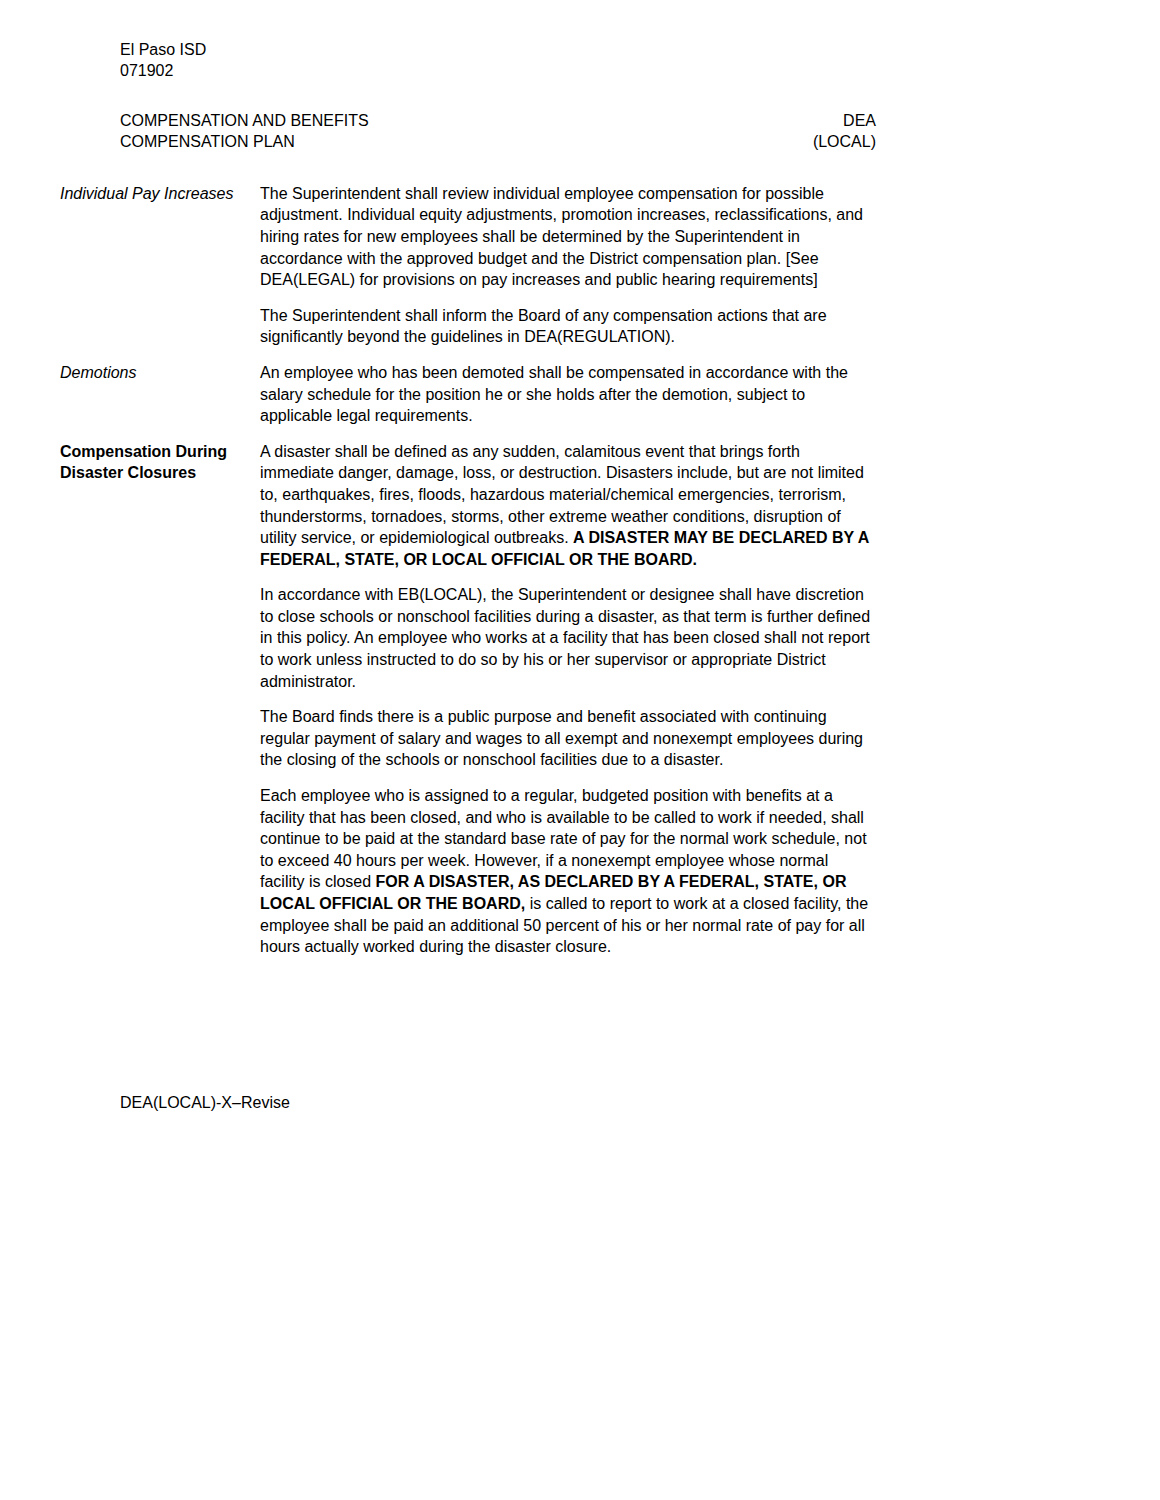El Paso ISD
071902
COMPENSATION AND BENEFITS
DEA
COMPENSATION PLAN
(LOCAL)
| Individual Pay Increases | The Superintendent shall review individual employee compensation for possible adjustment. Individual equity adjustments, promotion increases, reclassifications, and hiring rates for new employees shall be determined by the Superintendent in accordance with the approved budget and the District compensation plan. [See DEA(LEGAL) for provisions on pay increases and public hearing requirements] The Superintendent shall inform the Board of any compensation actions that are significantly beyond the guidelines in DEA(REGULATION). |
| Demotions | An employee who has been demoted shall be compensated in accordance with the salary schedule for the position he or she holds after the demotion, subject to applicable legal requirements. |
| Compensation During Disaster Closures | A disaster shall be defined as any sudden, calamitous event that brings forth immediate danger, damage, loss, or destruction. Disasters include, but are not limited to, earthquakes, fires, floods, hazardous material/chemical emergencies, terrorism, thunderstorms, tornadoes, storms, other extreme weather conditions, disruption of utility service, or epidemiological outbreaks. A DISASTER MAY BE DECLARED BY A FEDERAL, STATE, OR LOCAL OFFICIAL OR THE BOARD. In accordance with EB(LOCAL), the Superintendent or designee shall have discretion to close schools or nonschool facilities during a disaster, as that term is further defined in this policy. An employee who works at a facility that has been closed shall not report to work unless instructed to do so by his or her supervisor or appropriate District administrator. The Board finds there is a public purpose and benefit associated with continuing regular payment of salary and wages to all exempt and nonexempt employees during the closing of the schools or nonschool facilities due to a disaster. Each employee who is assigned to a regular, budgeted position with benefits at a facility that has been closed, and who is available to be called to work if needed, shall continue to be paid at the standard base rate of pay for the normal work schedule, not to exceed 40 hours per week. However, if a nonexempt employee whose normal facility is closed FOR A DISASTER, AS DECLARED BY A FEDERAL, STATE, OR LOCAL OFFICIAL OR THE BOARD, is called to report to work at a closed facility, the employee shall be paid an additional 50 percent of his or her normal rate of pay for all hours actually worked during the disaster closure. |
DEA(LOCAL)-X–Revise